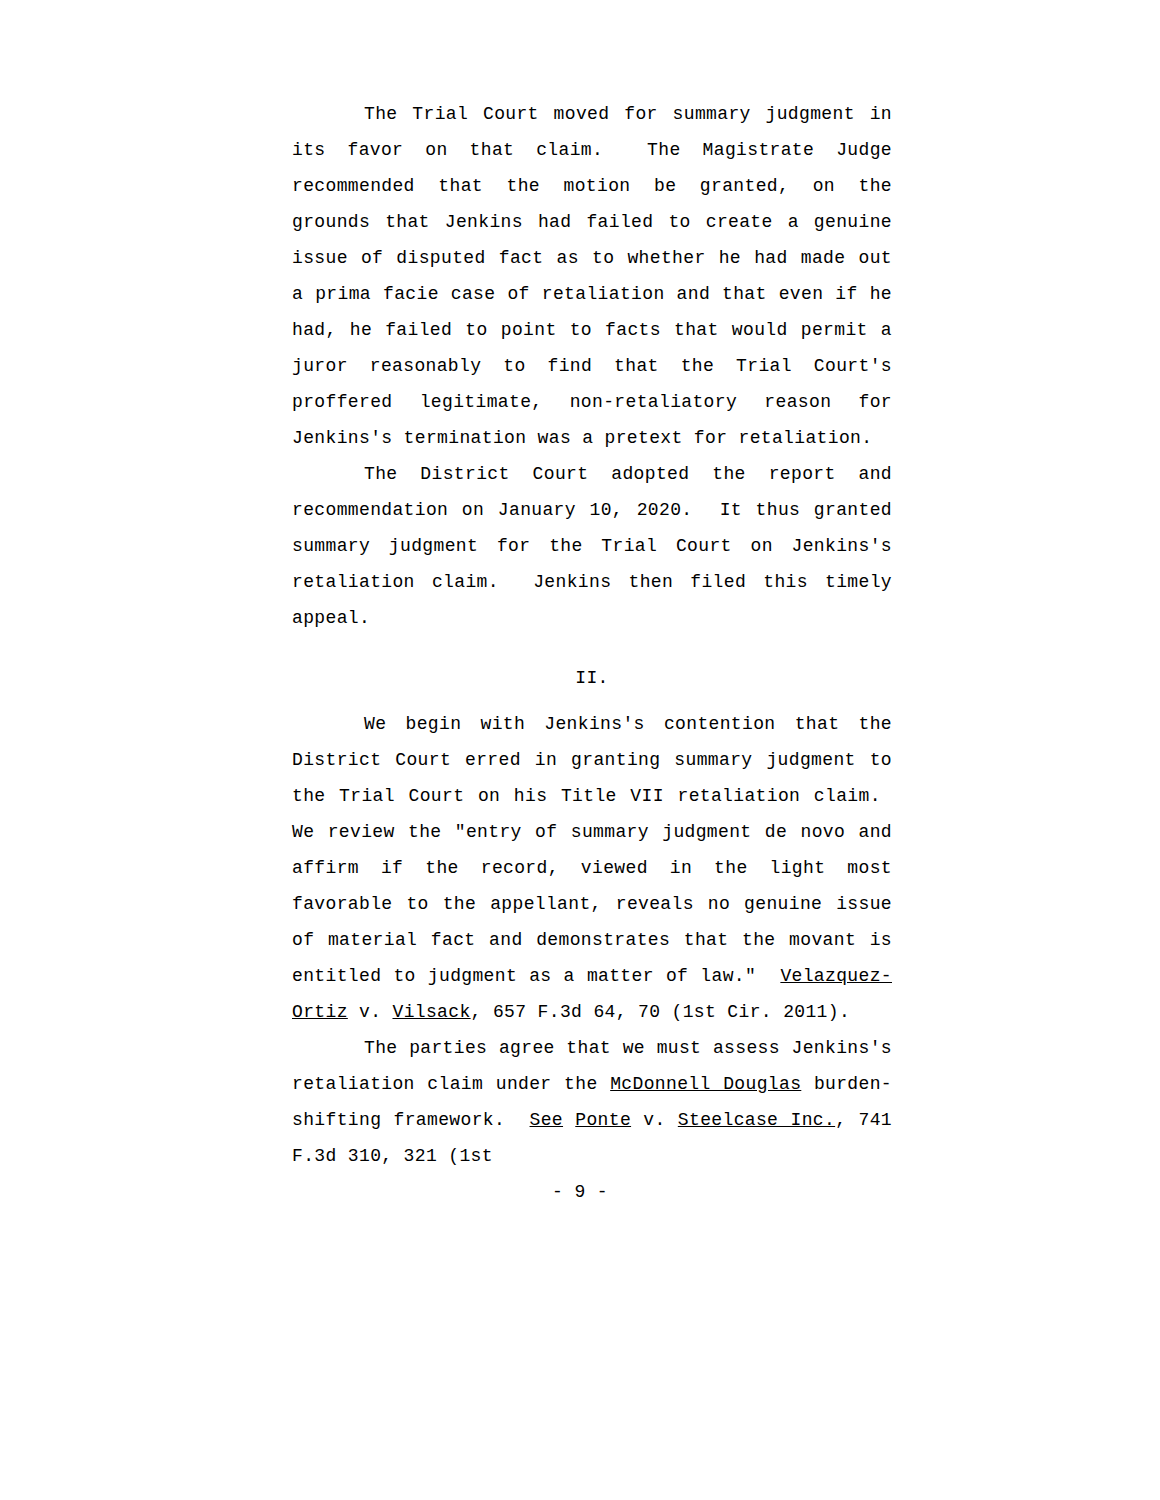The Trial Court moved for summary judgment in its favor on that claim. The Magistrate Judge recommended that the motion be granted, on the grounds that Jenkins had failed to create a genuine issue of disputed fact as to whether he had made out a prima facie case of retaliation and that even if he had, he failed to point to facts that would permit a juror reasonably to find that the Trial Court's proffered legitimate, non-retaliatory reason for Jenkins's termination was a pretext for retaliation.
The District Court adopted the report and recommendation on January 10, 2020. It thus granted summary judgment for the Trial Court on Jenkins's retaliation claim. Jenkins then filed this timely appeal.
II.
We begin with Jenkins's contention that the District Court erred in granting summary judgment to the Trial Court on his Title VII retaliation claim. We review the "entry of summary judgment de novo and affirm if the record, viewed in the light most favorable to the appellant, reveals no genuine issue of material fact and demonstrates that the movant is entitled to judgment as a matter of law." Velazquez-Ortiz v. Vilsack, 657 F.3d 64, 70 (1st Cir. 2011).
The parties agree that we must assess Jenkins's retaliation claim under the McDonnell Douglas burden-shifting framework. See Ponte v. Steelcase Inc., 741 F.3d 310, 321 (1st
- 9 -